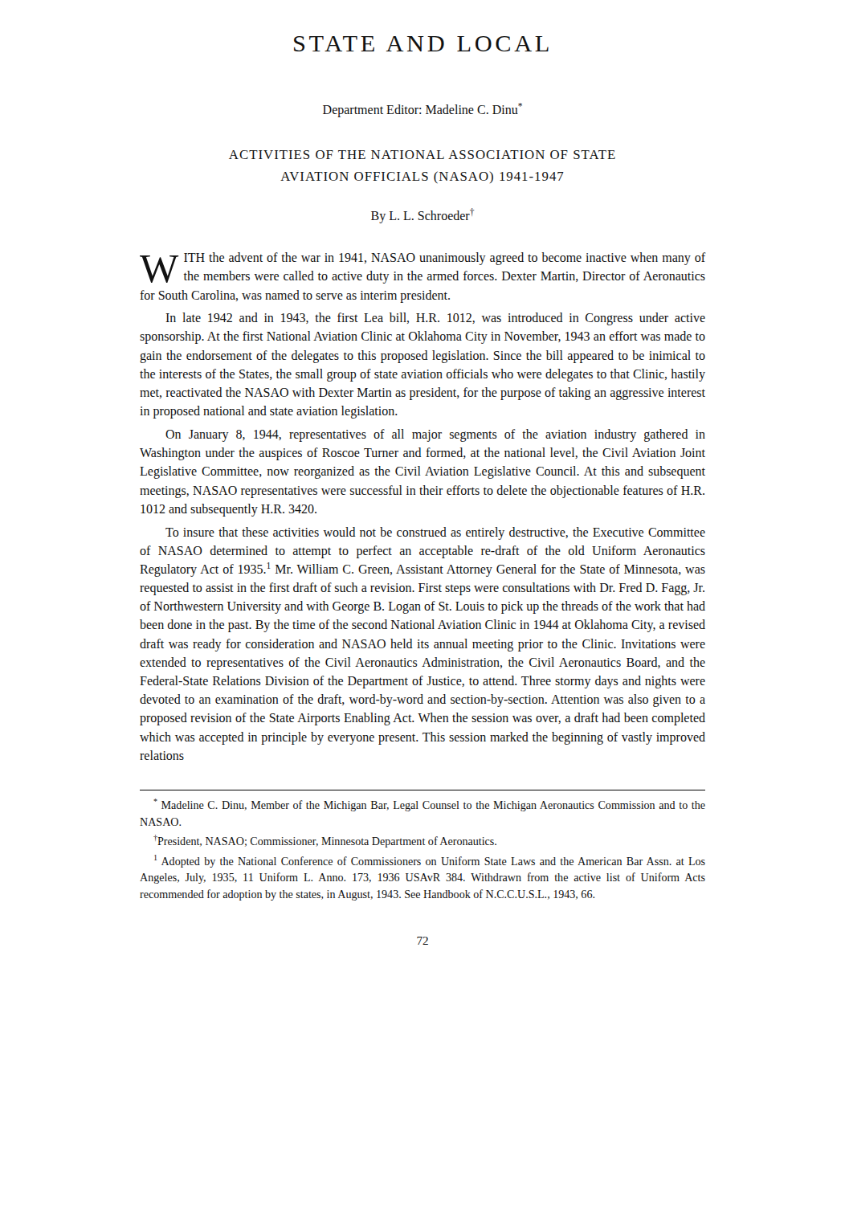STATE AND LOCAL
Department Editor: Madeline C. Dinu*
ACTIVITIES OF THE NATIONAL ASSOCIATION OF STATE
AVIATION OFFICIALS (NASAO) 1941-1947
By L. L. Schroeder†
WITH the advent of the war in 1941, NASAO unanimously agreed to become inactive when many of the members were called to active duty in the armed forces. Dexter Martin, Director of Aeronautics for South Carolina, was named to serve as interim president.
In late 1942 and in 1943, the first Lea bill, H.R. 1012, was introduced in Congress under active sponsorship. At the first National Aviation Clinic at Oklahoma City in November, 1943 an effort was made to gain the endorsement of the delegates to this proposed legislation. Since the bill appeared to be inimical to the interests of the States, the small group of state aviation officials who were delegates to that Clinic, hastily met, reactivated the NASAO with Dexter Martin as president, for the purpose of taking an aggressive interest in proposed national and state aviation legislation.
On January 8, 1944, representatives of all major segments of the aviation industry gathered in Washington under the auspices of Roscoe Turner and formed, at the national level, the Civil Aviation Joint Legislative Committee, now reorganized as the Civil Aviation Legislative Council. At this and subsequent meetings, NASAO representatives were successful in their efforts to delete the objectionable features of H.R. 1012 and subsequently H.R. 3420.
To insure that these activities would not be construed as entirely destructive, the Executive Committee of NASAO determined to attempt to perfect an acceptable re-draft of the old Uniform Aeronautics Regulatory Act of 1935.1 Mr. William C. Green, Assistant Attorney General for the State of Minnesota, was requested to assist in the first draft of such a revision. First steps were consultations with Dr. Fred D. Fagg, Jr. of Northwestern University and with George B. Logan of St. Louis to pick up the threads of the work that had been done in the past. By the time of the second National Aviation Clinic in 1944 at Oklahoma City, a revised draft was ready for consideration and NASAO held its annual meeting prior to the Clinic. Invitations were extended to representatives of the Civil Aeronautics Administration, the Civil Aeronautics Board, and the Federal-State Relations Division of the Department of Justice, to attend. Three stormy days and nights were devoted to an examination of the draft, word-by-word and section-by-section. Attention was also given to a proposed revision of the State Airports Enabling Act. When the session was over, a draft had been completed which was accepted in principle by everyone present. This session marked the beginning of vastly improved relations
* Madeline C. Dinu, Member of the Michigan Bar, Legal Counsel to the Michigan Aeronautics Commission and to the NASAO.
†President, NASAO; Commissioner, Minnesota Department of Aeronautics.
1 Adopted by the National Conference of Commissioners on Uniform State Laws and the American Bar Assn. at Los Angeles, July, 1935, 11 Uniform L. Anno. 173, 1936 USAvR 384. Withdrawn from the active list of Uniform Acts recommended for adoption by the states, in August, 1943. See Handbook of N.C.C.U.S.L., 1943, 66.
72